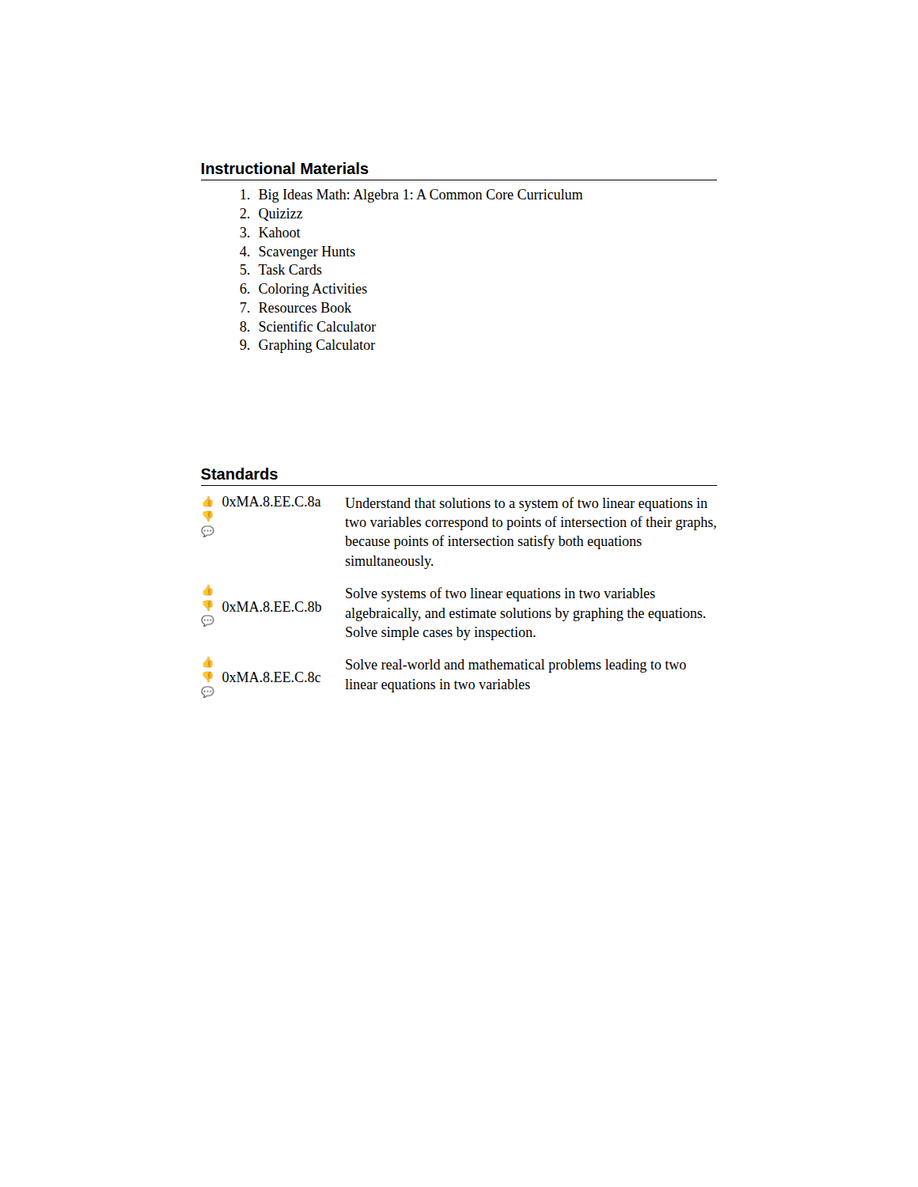Instructional Materials
Big Ideas Math: Algebra 1: A Common Core Curriculum
Quizizz
Kahoot
Scavenger Hunts
Task Cards
Coloring Activities
Resources Book
Scientific Calculator
Graphing Calculator
Standards
| 👍 👎 💬 | 0xMA.8.EE.C.8a | Understand that solutions to a system of two linear equations in two variables correspond to points of intersection of their graphs, because points of intersection satisfy both equations simultaneously. |
| 👍 👎 💬 | 0xMA.8.EE.C.8b | Solve systems of two linear equations in two variables algebraically, and estimate solutions by graphing the equations. Solve simple cases by inspection. |
| 👍 👎 💬 | 0xMA.8.EE.C.8c | Solve real-world and mathematical problems leading to two linear equations in two variables |